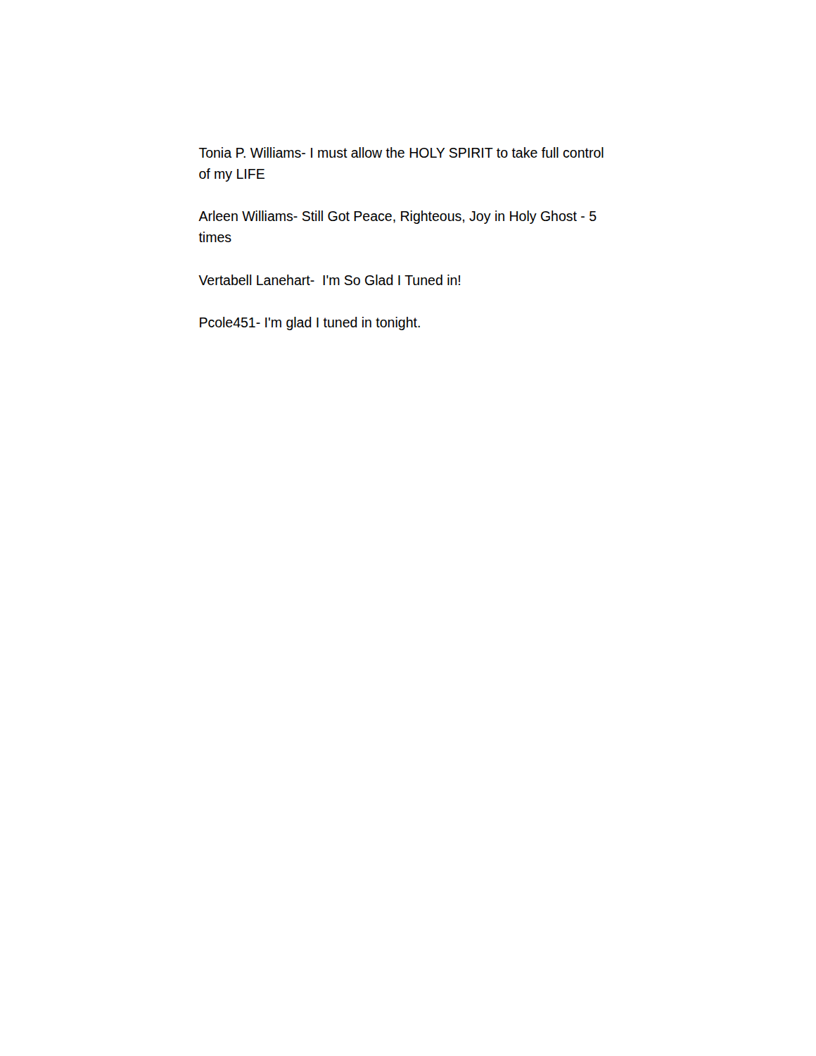Tonia P. Williams- I must allow the HOLY SPIRIT to take full control of my LIFE
Arleen Williams- Still Got Peace, Righteous, Joy in Holy Ghost - 5 times
Vertabell Lanehart- I'm So Glad I Tuned in!
Pcole451- I'm glad I tuned in tonight.